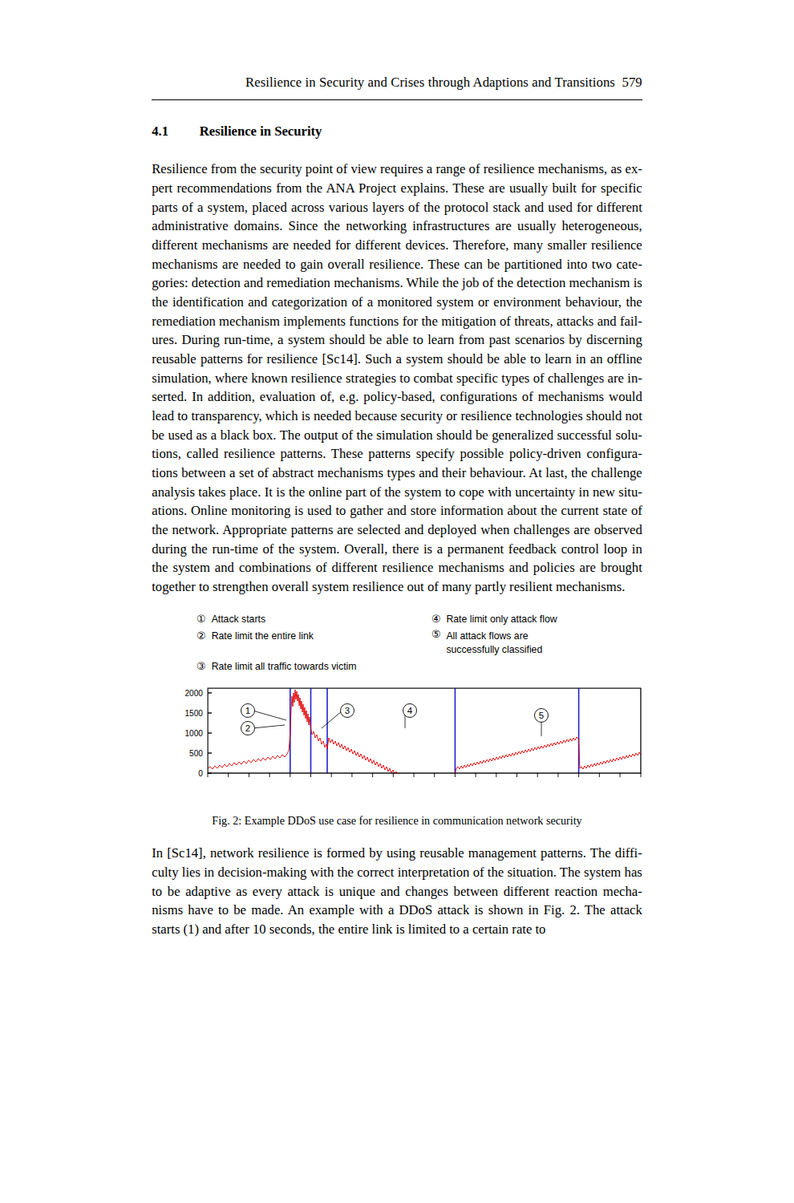Resilience in Security and Crises through Adaptions and Transitions 579
4.1 Resilience in Security
Resilience from the security point of view requires a range of resilience mechanisms, as expert recommendations from the ANA Project explains. These are usually built for specific parts of a system, placed across various layers of the protocol stack and used for different administrative domains. Since the networking infrastructures are usually heterogeneous, different mechanisms are needed for different devices. Therefore, many smaller resilience mechanisms are needed to gain overall resilience. These can be partitioned into two categories: detection and remediation mechanisms. While the job of the detection mechanism is the identification and categorization of a monitored system or environment behaviour, the remediation mechanism implements functions for the mitigation of threats, attacks and failures. During run-time, a system should be able to learn from past scenarios by discerning reusable patterns for resilience [Sc14]. Such a system should be able to learn in an offline simulation, where known resilience strategies to combat specific types of challenges are inserted. In addition, evaluation of, e.g. policy-based, configurations of mechanisms would lead to transparency, which is needed because security or resilience technologies should not be used as a black box. The output of the simulation should be generalized successful solutions, called resilience patterns. These patterns specify possible policy-driven configurations between a set of abstract mechanisms types and their behaviour. At last, the challenge analysis takes place. It is the online part of the system to cope with uncertainty in new situations. Online monitoring is used to gather and store information about the current state of the network. Appropriate patterns are selected and deployed when challenges are observed during the run-time of the system. Overall, there is a permanent feedback control loop in the system and combinations of different resilience mechanisms and policies are brought together to strengthen overall system resilience out of many partly resilient mechanisms.
① Attack starts
④ Rate limit only attack flow
② Rate limit the entire link
⑤ All attack flows are
successfully classified
③ Rate limit all traffic towards victim
Packets per second Time (secs) 2000 1500 1000 500 0 90 100 110 120 130 140 150 160 170 180 190 200 210 220 230 240 250 260 270 280 290 300 2000 1500 1000 500 0 1 2 3 4 5
Fig. 2: Example DDoS use case for resilience in communication network security
In [Sc14], network resilience is formed by using reusable management patterns. The difficulty lies in decision-making with the correct interpretation of the situation. The system has to be adaptive as every attack is unique and changes between different reaction mechanisms have to be made. An example with a DDoS attack is shown in Fig. 2. The attack starts (1) and after 10 seconds, the entire link is limited to a certain rate to